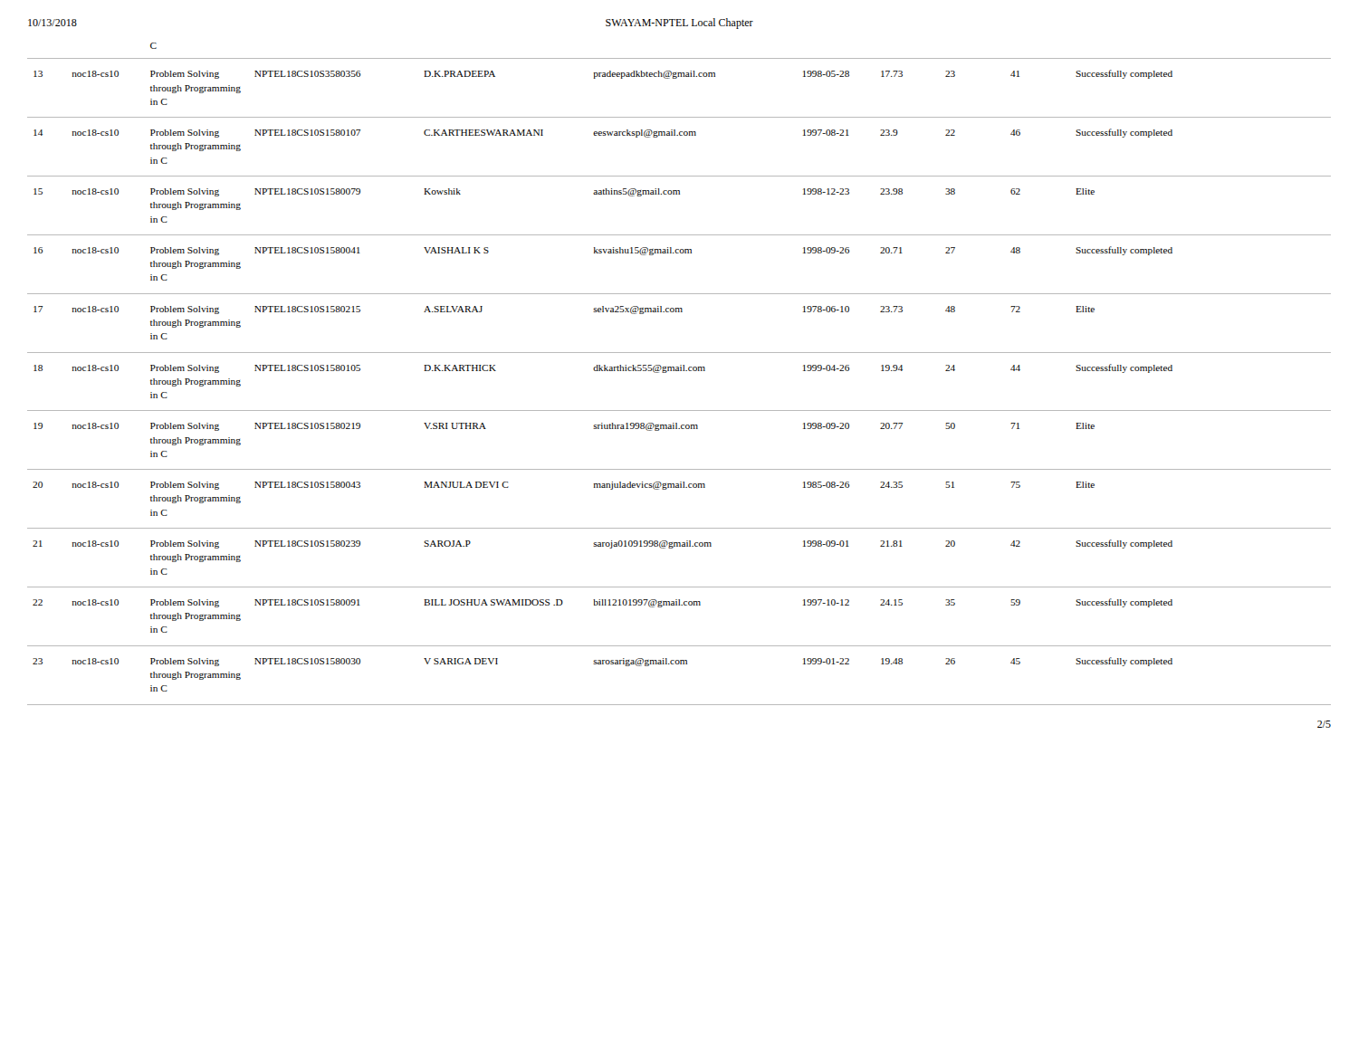10/13/2018
SWAYAM-NPTEL Local Chapter
| | | C | | | | | | | | | |
| 13 | noc18-cs10 | Problem Solving through Programming in C | NPTEL18CS10S3580356 | D.K.PRADEEPA | pradeepadkbtech@gmail.com | 1998-05-28 | 17.73 | 23 | 41 | Successfully completed | |
| 14 | noc18-cs10 | Problem Solving through Programming in C | NPTEL18CS10S1580107 | C.KARTHEESWARAMANI | eeswarckspl@gmail.com | 1997-08-21 | 23.9 | 22 | 46 | Successfully completed | |
| 15 | noc18-cs10 | Problem Solving through Programming in C | NPTEL18CS10S1580079 | Kowshik | aathins5@gmail.com | 1998-12-23 | 23.98 | 38 | 62 | Elite | |
| 16 | noc18-cs10 | Problem Solving through Programming in C | NPTEL18CS10S1580041 | VAISHALI K S | ksvaishu15@gmail.com | 1998-09-26 | 20.71 | 27 | 48 | Successfully completed | |
| 17 | noc18-cs10 | Problem Solving through Programming in C | NPTEL18CS10S1580215 | A.SELVARAJ | selva25x@gmail.com | 1978-06-10 | 23.73 | 48 | 72 | Elite | |
| 18 | noc18-cs10 | Problem Solving through Programming in C | NPTEL18CS10S1580105 | D.K.KARTHICK | dkkarthick555@gmail.com | 1999-04-26 | 19.94 | 24 | 44 | Successfully completed | |
| 19 | noc18-cs10 | Problem Solving through Programming in C | NPTEL18CS10S1580219 | V.SRI UTHRA | sriuthra1998@gmail.com | 1998-09-20 | 20.77 | 50 | 71 | Elite | |
| 20 | noc18-cs10 | Problem Solving through Programming in C | NPTEL18CS10S1580043 | MANJULA DEVI C | manjuladevics@gmail.com | 1985-08-26 | 24.35 | 51 | 75 | Elite | |
| 21 | noc18-cs10 | Problem Solving through Programming in C | NPTEL18CS10S1580239 | SAROJA.P | saroja01091998@gmail.com | 1998-09-01 | 21.81 | 20 | 42 | Successfully completed | |
| 22 | noc18-cs10 | Problem Solving through Programming in C | NPTEL18CS10S1580091 | BILL JOSHUA SWAMIDOSS .D | bill12101997@gmail.com | 1997-10-12 | 24.15 | 35 | 59 | Successfully completed | |
| 23 | noc18-cs10 | Problem Solving through Programming in C | NPTEL18CS10S1580030 | V SARIGA DEVI | sarosariga@gmail.com | 1999-01-22 | 19.48 | 26 | 45 | Successfully completed | |
2/5